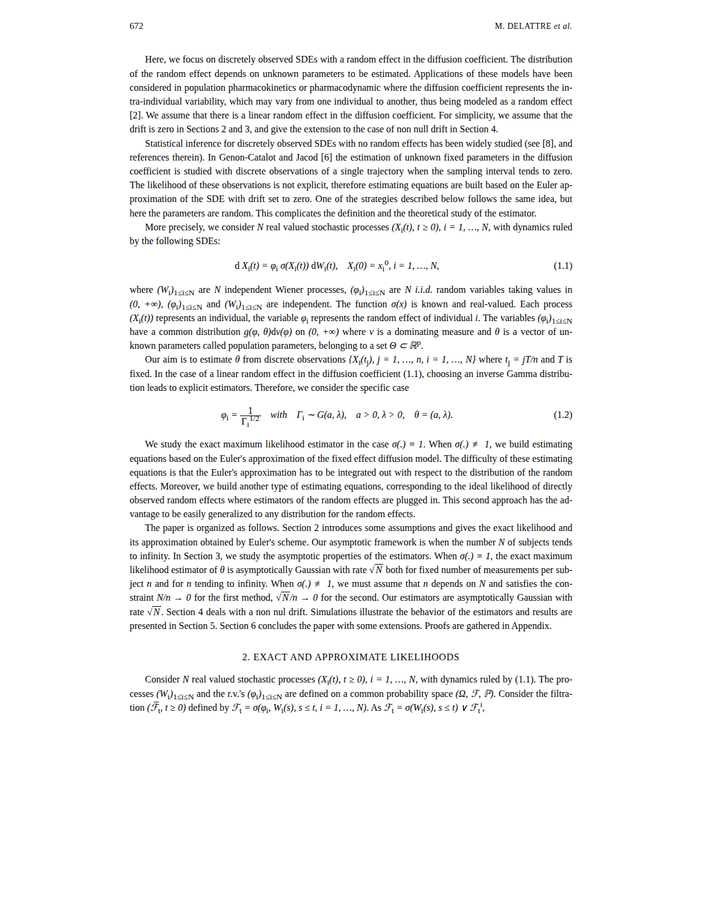672 M. Delattre et al.
Here, we focus on discretely observed SDEs with a random effect in the diffusion coefficient. The distribution of the random effect depends on unknown parameters to be estimated. Applications of these models have been considered in population pharmacokinetics or pharmacodynamic where the diffusion coefficient represents the intra-individual variability, which may vary from one individual to another, thus being modeled as a random effect [2]. We assume that there is a linear random effect in the diffusion coefficient. For simplicity, we assume that the drift is zero in Sections 2 and 3, and give the extension to the case of non null drift in Section 4.
Statistical inference for discretely observed SDEs with no random effects has been widely studied (see [8], and references therein). In Genon-Catalot and Jacod [6] the estimation of unknown fixed parameters in the diffusion coefficient is studied with discrete observations of a single trajectory when the sampling interval tends to zero. The likelihood of these observations is not explicit, therefore estimating equations are built based on the Euler approximation of the SDE with drift set to zero. One of the strategies described below follows the same idea, but here the parameters are random. This complicates the definition and the theoretical study of the estimator.
More precisely, we consider N real valued stochastic processes (Xi(t), t ≥ 0), i = 1, …, N, with dynamics ruled by the following SDEs:
d Xi(t) = φi σ(Xi(t)) d Wi(t), Xi(0) = xi0, i = 1, …, N, (1.1)
where (Wi)1≤i≤N are N independent Wiener processes, (φi)1≤i≤N are N i.i.d. random variables taking values in (0, +∞), (φi)1≤i≤N and (Wi)1≤i≤N are independent. The function σ(x) is known and real-valued. Each process (Xi(t)) represents an individual, the variable φi represents the random effect of individual i. The variables (φi)1≤i≤N have a common distribution g(φ, θ)dν(φ) on (0, +∞) where ν is a dominating measure and θ is a vector of unknown parameters called population parameters, belonging to a set Θ ⊂ ℝp.
Our aim is to estimate θ from discrete observations {Xi(tj), j = 1, …, n, i = 1, …, N} where tj = jT/n and T is fixed. In the case of a linear random effect in the diffusion coefficient (1.1), choosing an inverse Gamma distribution leads to explicit estimators. Therefore, we consider the specific case
φi = 1 Γi1/2 with Γi ∼ G(a, λ), a > 0, λ > 0, θ = (a, λ). (1.2)
We study the exact maximum likelihood estimator in the case σ(.) ≡ 1. When σ(.) ≢ 1, we build estimating equations based on the Euler's approximation of the fixed effect diffusion model. The difficulty of these estimating equations is that the Euler's approximation has to be integrated out with respect to the distribution of the random effects. Moreover, we build another type of estimating equations, corresponding to the ideal likelihood of directly observed random effects where estimators of the random effects are plugged in. This second approach has the advantage to be easily generalized to any distribution for the random effects.
The paper is organized as follows. Section 2 introduces some assumptions and gives the exact likelihood and its approximation obtained by Euler's scheme. Our asymptotic framework is when the number N of subjects tends to infinity. In Section 3, we study the asymptotic properties of the estimators. When σ(.) ≡ 1, the exact maximum likelihood estimator of θ is asymptotically Gaussian with rate √N both for fixed number of measurements per subject n and for n tending to infinity. When σ(.) ≢ 1, we must assume that n depends on N and satisfies the constraint N/n → 0 for the first method, √N/n → 0 for the second. Our estimators are asymptotically Gaussian with rate √N. Section 4 deals with a non nul drift. Simulations illustrate the behavior of the estimators and results are presented in Section 5. Section 6 concludes the paper with some extensions. Proofs are gathered in Appendix.
2. Exact and approximate likelihoods
Consider N real valued stochastic processes (Xi(t), t ≥ 0), i = 1, …, N, with dynamics ruled by (1.1). The processes (Wi)1≤i≤N and the r.v.'s (φi)1≤i≤N are defined on a common probability space (Ω, ℱ, ℙ). Consider the filtration (ℱ̅t, t ≥ 0) defined by ℱt = σ(φi, Wi(s), s ≤ t, i = 1, …, N). As ℱt = σ(Wi(s), s ≤ t) ∨ ℱti,